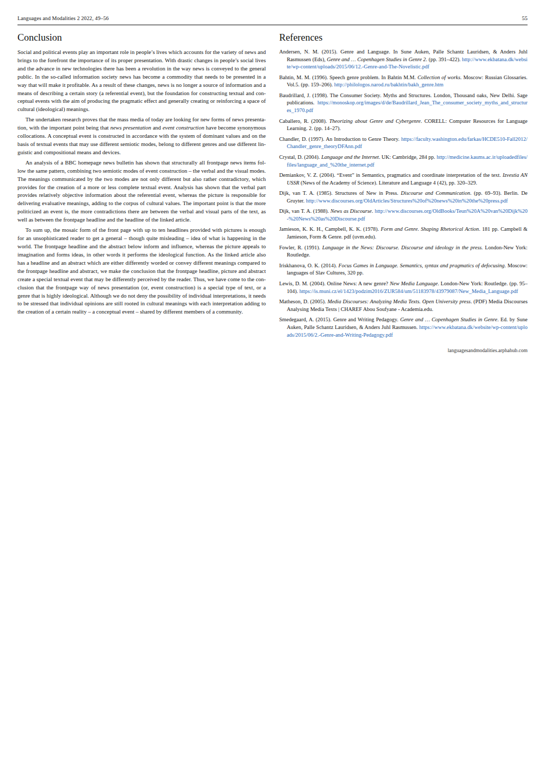Languages and Modalities 2 2022, 49–56 55
Conclusion
Social and political events play an important role in people’s lives which accounts for the variety of news and brings to the forefront the importance of its proper presentation. With drastic changes in people’s social lives and the advance in new technologies there has been a revolution in the way news is conveyed to the general public. In the so-called information society news has become a commodity that needs to be presented in a way that will make it profitable. As a result of these changes, news is no longer a source of information and a means of describing a certain story (a referential event), but the foundation for constructing textual and conceptual events with the aim of producing the pragmatic effect and generally creating or reinforcing a space of cultural (ideological) meanings.
The undertaken research proves that the mass media of today are looking for new forms of news presentation, with the important point being that news presentation and event construction have become synonymous collocations. A conceptual event is constructed in accordance with the system of dominant values and on the basis of textual events that may use different semiotic modes, belong to different genres and use different linguistic and compositional means and devices.
An analysis of a BBC homepage news bulletin has shown that structurally all frontpage news items follow the same pattern, combining two semiotic modes of event construction – the verbal and the visual modes. The meanings communicated by the two modes are not only different but also rather contradictory, which provides for the creation of a more or less complete textual event. Analysis has shown that the verbal part provides relatively objective information about the referential event, whereas the picture is responsible for delivering evaluative meanings, adding to the corpus of cultural values. The important point is that the more politicized an event is, the more contradictions there are between the verbal and visual parts of the text, as well as between the frontpage headline and the headline of the linked article.
To sum up, the mosaic form of the front page with up to ten headlines provided with pictures is enough for an unsophisticated reader to get a general – though quite misleading – idea of what is happening in the world. The frontpage headline and the abstract below inform and influence, whereas the picture appeals to imagination and forms ideas, in other words it performs the ideological function. As the linked article also has a headline and an abstract which are either differently worded or convey different meanings compared to the frontpage headline and abstract, we make the conclusion that the frontpage headline, picture and abstract create a special textual event that may be differently perceived by the reader. Thus, we have come to the conclusion that the frontpage way of news presentation (or, event construction) is a special type of text, or a genre that is highly ideological. Although we do not deny the possibility of individual interpretations, it needs to be stressed that individual opinions are still rooted in cultural meanings with each interpretation adding to the creation of a certain reality – a conceptual event – shared by different members of a community.
References
Andersen, N. M. (2015). Genre and Language. In Sune Auken, Palle Schantz Lauridsen, & Anders Juhl Rasmussen (Eds), Genre and … Copenhagen Studies in Genre 2. (pp. 391–422). http://www.ekbatana.dk/website/wp-content/uploads/2015/06/12.-Genre-and-The-Novelistic.pdf
Bahtin, M. M. (1996). Speech genre problem. In Bahtin M.M. Collection of works. Moscow: Russian Glossaries. Vol.5. (pp. 159–206). http://philologos.narod.ru/bakhtin/bakh_genre.htm
Baudrillard, J. (1998). The Consumer Society. Myths and Structures. London, Thousand oaks, New Delhi. Sage publications. https://monoskop.org/images/d/de/Baudrillard_Jean_The_consumer_society_myths_and_structures_1970.pdf
Caballero, R. (2008). Theorizing about Genre and Cybergenre. CORELL: Computer Resources for Language Learning. 2. (pp. 14–27).
Chandler, D. (1997). An Introduction to Genre Theory. https://faculty.washington.edu/farkas/HCDE510-Fall2012/Chandler_genre_theoryDFAnn.pdf
Crystal, D. (2004). Language and the Internet. UK: Cambridge, 284 pp. http://medicine.kaums.ac.ir/uploadedfiles/files/language_and_%20the_internet.pdf
Demiankov, V. Z. (2004). “Event” in Semantics, pragmatics and coordinate interpretation of the text. Izvestia AN USSR (News of the Academy of Science). Literature and Language 4 (42), pp. 320–329.
Dijk, van T. A. (1985). Structures of New in Press. Discourse and Communication. (pp. 69–93). Berlin. De Gruyter. http://www.discourses.org/OldArticles/Structures%20of%20news%20in%20the%20press.pdf
Dijk, van T. A. (1988). News as Discourse. http://www.discourses.org/OldBooks/Teun%20A%20van%20Dijk%20-%20News%20as%20Discourse.pdf
Jamieson, K. K. H., Campbell, K. K. (1978). Form and Genre. Shaping Rhetorical Action. 181 pp. Campbell & Jamieson, Form & Genre. pdf (uvm.edu).
Fowler, R. (1991). Language in the News: Discourse. Discourse and ideology in the press. London-New York: Routledge.
Iriskhanova, O. K. (2014). Focus Games in Language. Semantics, syntax and pragmatics of defocusing. Moscow: languages of Slav Cultures, 320 pp.
Lewis, D. M. (2004). Online News: A new genre? New Media Language. London-New York: Routledge. (pp. 95–104). https://is.muni.cz/el/1423/podzim2016/ZUR584/um/51183978/43979087/New_Media_Language.pdf
Matheson, D. (2005). Media Discourses: Analyzing Media Texts. Open University press. (PDF) Media Discourses Analysing Media Texts | CHAREF Abou Soufyane - Academia.edu.
Smedegaard, A. (2015). Genre and Writing Pedagogy. Genre and … Copenhagen Studies in Genre. Ed. by Sune Auken, Palle Schantz Lauridsen, & Anders Juhl Rasmussen. https://www.ekbatana.dk/website/wp-content/uploads/2015/06/2.-Genre-and-Writing-Pedagogy.pdf
languagesandmodalities.arphahub.com